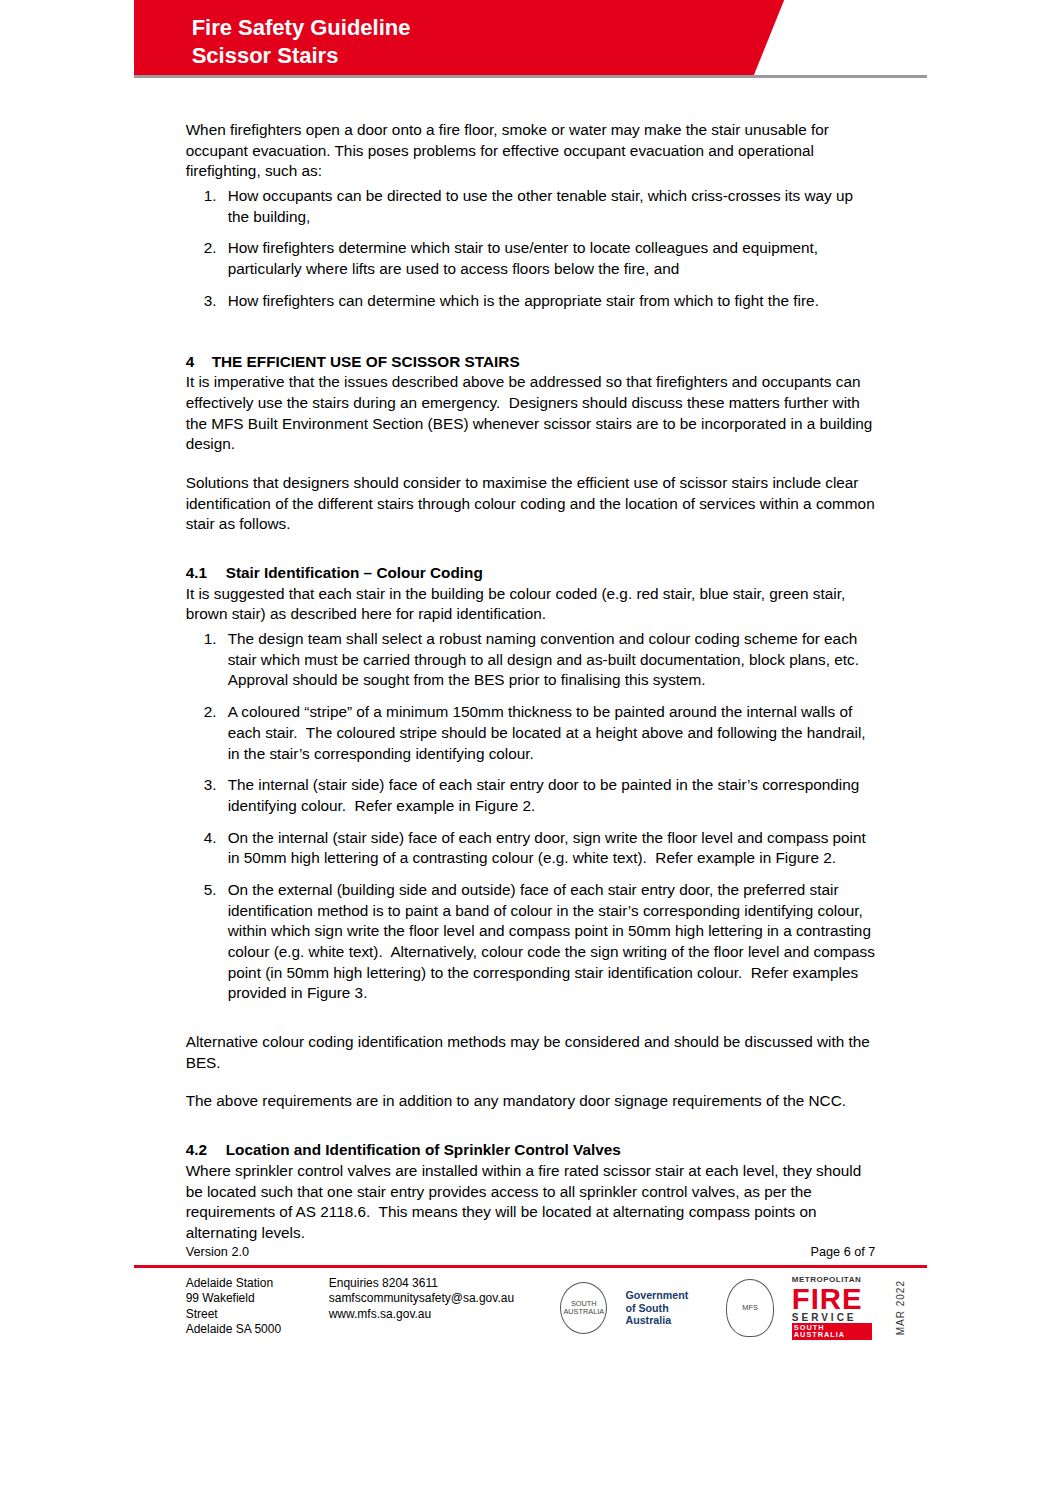Fire Safety Guideline
Scissor Stairs
When firefighters open a door onto a fire floor, smoke or water may make the stair unusable for occupant evacuation. This poses problems for effective occupant evacuation and operational firefighting, such as:
How occupants can be directed to use the other tenable stair, which criss-crosses its way up the building,
How firefighters determine which stair to use/enter to locate colleagues and equipment, particularly where lifts are used to access floors below the fire, and
How firefighters can determine which is the appropriate stair from which to fight the fire.
4 THE EFFICIENT USE OF SCISSOR STAIRS
It is imperative that the issues described above be addressed so that firefighters and occupants can effectively use the stairs during an emergency. Designers should discuss these matters further with the MFS Built Environment Section (BES) whenever scissor stairs are to be incorporated in a building design.
Solutions that designers should consider to maximise the efficient use of scissor stairs include clear identification of the different stairs through colour coding and the location of services within a common stair as follows.
4.1 Stair Identification – Colour Coding
It is suggested that each stair in the building be colour coded (e.g. red stair, blue stair, green stair, brown stair) as described here for rapid identification.
The design team shall select a robust naming convention and colour coding scheme for each stair which must be carried through to all design and as-built documentation, block plans, etc. Approval should be sought from the BES prior to finalising this system.
A coloured “stripe” of a minimum 150mm thickness to be painted around the internal walls of each stair. The coloured stripe should be located at a height above and following the handrail, in the stair’s corresponding identifying colour.
The internal (stair side) face of each stair entry door to be painted in the stair’s corresponding identifying colour. Refer example in Figure 2.
On the internal (stair side) face of each entry door, sign write the floor level and compass point in 50mm high lettering of a contrasting colour (e.g. white text). Refer example in Figure 2.
On the external (building side and outside) face of each stair entry door, the preferred stair identification method is to paint a band of colour in the stair’s corresponding identifying colour, within which sign write the floor level and compass point in 50mm high lettering in a contrasting colour (e.g. white text). Alternatively, colour code the sign writing of the floor level and compass point (in 50mm high lettering) to the corresponding stair identification colour. Refer examples provided in Figure 3.
Alternative colour coding identification methods may be considered and should be discussed with the BES.
The above requirements are in addition to any mandatory door signage requirements of the NCC.
4.2 Location and Identification of Sprinkler Control Valves
Where sprinkler control valves are installed within a fire rated scissor stair at each level, they should be located such that one stair entry provides access to all sprinkler control valves, as per the requirements of AS 2118.6. This means they will be located at alternating compass points on alternating levels.
Version 2.0 Page 6 of 7
Adelaide Station
99 Wakefield Street
Adelaide SA 5000
Enquiries 8204 3611
samfscommunitysafety@sa.gov.au
www.mfs.sa.gov.au
SOUTH
AUSTRALIA
Government
of South Australia
MFS
METROPOLITAN
FIRE
SERVICE
SOUTH AUSTRALIA
MAR 2022